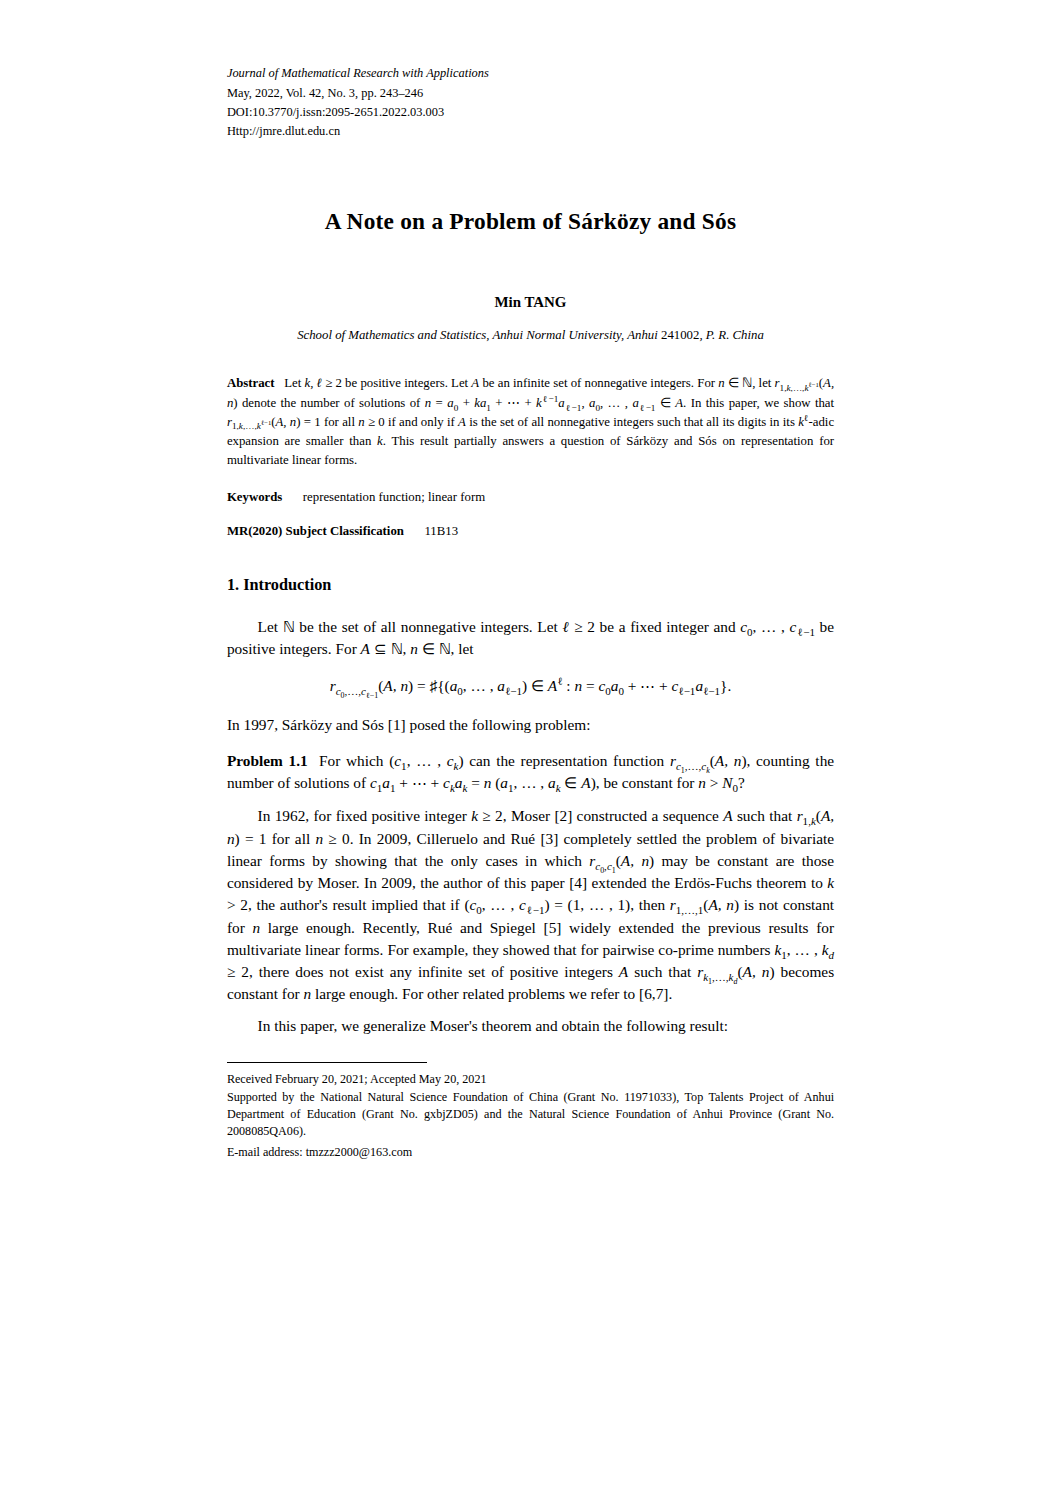Journal of Mathematical Research with Applications
May, 2022, Vol. 42, No. 3, pp. 243–246
DOI:10.3770/j.issn:2095-2651.2022.03.003
Http://jmre.dlut.edu.cn
A Note on a Problem of Sárközy and Sós
Min TANG
School of Mathematics and Statistics, Anhui Normal University, Anhui 241002, P. R. China
Abstract Let k, ℓ ≥ 2 be positive integers. Let A be an infinite set of nonnegative integers. For n ∈ ℕ, let r1,k,…,kℓ−1(A, n) denote the number of solutions of n = a0 + ka1 + ⋯ + kℓ−1aℓ−1, a0, … , aℓ−1 ∈ A. In this paper, we show that r1,k,…,kℓ−1(A, n) = 1 for all n ≥ 0 if and only if A is the set of all nonnegative integers such that all its digits in its kℓ-adic expansion are smaller than k. This result partially answers a question of Sárközy and Sós on representation for multivariate linear forms.
Keywords representation function; linear form
MR(2020) Subject Classification 11B13
1. Introduction
Let ℕ be the set of all nonnegative integers. Let ℓ ≥ 2 be a fixed integer and c0, … , cℓ−1 be positive integers. For A ⊆ ℕ, n ∈ ℕ, let
rc0,…,cℓ−1(A, n) = ♯{(a0, … , aℓ−1) ∈ Aℓ : n = c0a0 + ⋯ + cℓ−1aℓ−1}.
In 1997, Sárközy and Sós [1] posed the following problem:
Problem 1.1 For which (c1, … , ck) can the representation function rc1,…,ck(A, n), counting the number of solutions of c1a1 + ⋯ + ckak = n (a1, … , ak ∈ A), be constant for n > N0?
In 1962, for fixed positive integer k ≥ 2, Moser [2] constructed a sequence A such that r1,k(A, n) = 1 for all n ≥ 0. In 2009, Cilleruelo and Rué [3] completely settled the problem of bivariate linear forms by showing that the only cases in which rc0,c1(A, n) may be constant are those considered by Moser. In 2009, the author of this paper [4] extended the Erdös-Fuchs theorem to k > 2, the author's result implied that if (c0, … , cℓ−1) = (1, … , 1), then r1,…,1(A, n) is not constant for n large enough. Recently, Rué and Spiegel [5] widely extended the previous results for multivariate linear forms. For example, they showed that for pairwise co-prime numbers k1, … , kd ≥ 2, there does not exist any infinite set of positive integers A such that rk1,…,kd(A, n) becomes constant for n large enough. For other related problems we refer to [6,7].
In this paper, we generalize Moser's theorem and obtain the following result:
Received February 20, 2021; Accepted May 20, 2021
Supported by the National Natural Science Foundation of China (Grant No. 11971033), Top Talents Project of Anhui Department of Education (Grant No. gxbjZD05) and the Natural Science Foundation of Anhui Province (Grant No. 2008085QA06).
E-mail address: tmzzz2000@163.com